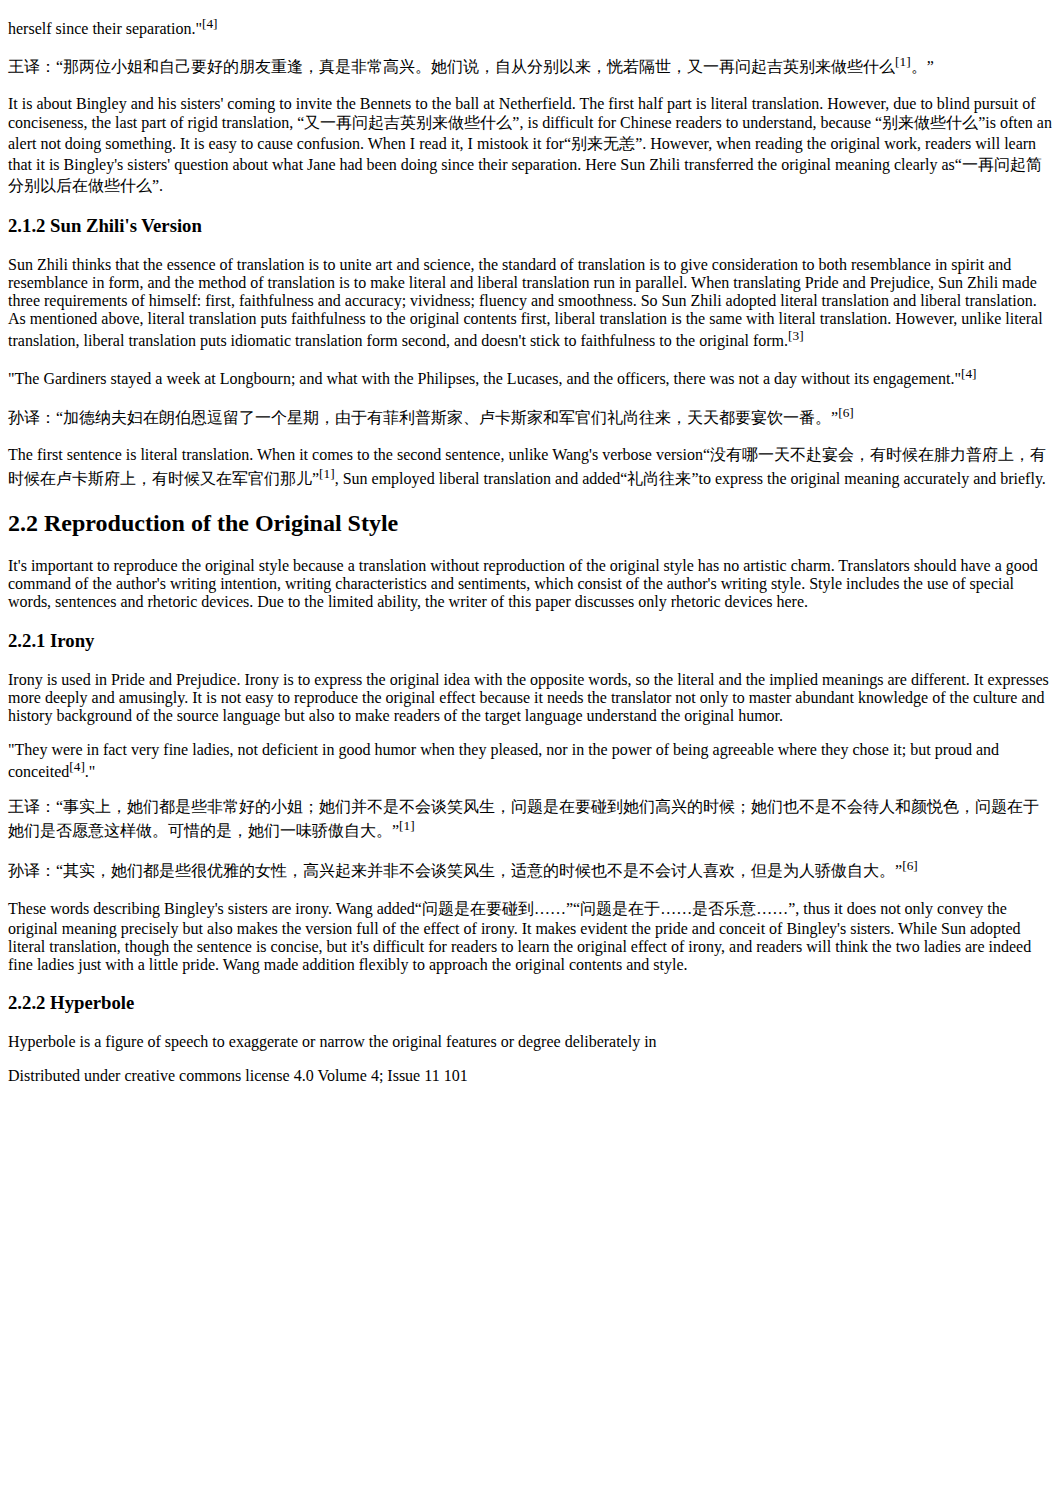herself since their separation."[4]
王译：“那两位小姐和自己要好的朋友重逢，真是非常高兴。她们说，自从分别以来，恍若隔世，又一再问起吉英别来做些什么[1]。”
It is about Bingley and his sisters' coming to invite the Bennets to the ball at Netherfield. The first half part is literal translation. However, due to blind pursuit of conciseness, the last part of rigid translation, “又一再问起吉英别来做些什么”, is difficult for Chinese readers to understand, because “别来做些什么”is often an alert not doing something. It is easy to cause confusion. When I read it, I mistook it for“别来无恙”. However, when reading the original work, readers will learn that it is Bingley's sisters' question about what Jane had been doing since their separation. Here Sun Zhili transferred the original meaning clearly as“一再问起简分别以后在做些什么”.
2.1.2 Sun Zhili's Version
Sun Zhili thinks that the essence of translation is to unite art and science, the standard of translation is to give consideration to both resemblance in spirit and resemblance in form, and the method of translation is to make literal and liberal translation run in parallel. When translating Pride and Prejudice, Sun Zhili made three requirements of himself: first, faithfulness and accuracy; vividness; fluency and smoothness. So Sun Zhili adopted literal translation and liberal translation. As mentioned above, literal translation puts faithfulness to the original contents first, liberal translation is the same with literal translation. However, unlike literal translation, liberal translation puts idiomatic translation form second, and doesn't stick to faithfulness to the original form.[3]
"The Gardiners stayed a week at Longbourn; and what with the Philipses, the Lucases, and the officers, there was not a day without its engagement."[4]
孙译：“加德纳夫妇在朗伯恩逗留了一个星期，由于有菲利普斯家、卢卡斯家和军官们礼尚往来，天天都要宴饮一番。”[6]
The first sentence is literal translation. When it comes to the second sentence, unlike Wang's verbose version“没有哪一天不赴宴会，有时候在腓力普府上，有时候在卢卡斯府上，有时候又在军官们那儿”[1], Sun employed liberal translation and added“礼尚往来”to express the original meaning accurately and briefly.
2.2 Reproduction of the Original Style
It's important to reproduce the original style because a translation without reproduction of the original style has no artistic charm. Translators should have a good command of the author's writing intention, writing characteristics and sentiments, which consist of the author's writing style. Style includes the use of special words, sentences and rhetoric devices. Due to the limited ability, the writer of this paper discusses only rhetoric devices here.
2.2.1 Irony
Irony is used in Pride and Prejudice. Irony is to express the original idea with the opposite words, so the literal and the implied meanings are different. It expresses more deeply and amusingly. It is not easy to reproduce the original effect because it needs the translator not only to master abundant knowledge of the culture and history background of the source language but also to make readers of the target language understand the original humor.
"They were in fact very fine ladies, not deficient in good humor when they pleased, nor in the power of being agreeable where they chose it; but proud and conceited[4]."
王译：“事实上，她们都是些非常好的小姐；她们并不是不会谈笑风生，问题是在要碰到她们高兴的时候；她们也不是不会待人和颜悦色，问题在于她们是否愿意这样做。可惜的是，她们一味骄傲自大。”[1]
孙译：“其实，她们都是些很优雅的女性，高兴起来并非不会谈笑风生，适意的时候也不是不会讨人喜欢，但是为人骄傲自大。”[6]
These words describing Bingley's sisters are irony. Wang added“问题是在要碰到……”“问题是在于……是否乐意……”, thus it does not only convey the original meaning precisely but also makes the version full of the effect of irony. It makes evident the pride and conceit of Bingley's sisters. While Sun adopted literal translation, though the sentence is concise, but it's difficult for readers to learn the original effect of irony, and readers will think the two ladies are indeed fine ladies just with a little pride. Wang made addition flexibly to approach the original contents and style.
2.2.2 Hyperbole
Hyperbole is a figure of speech to exaggerate or narrow the original features or degree deliberately in
Distributed under creative commons license 4.0 Volume 4; Issue 11 101